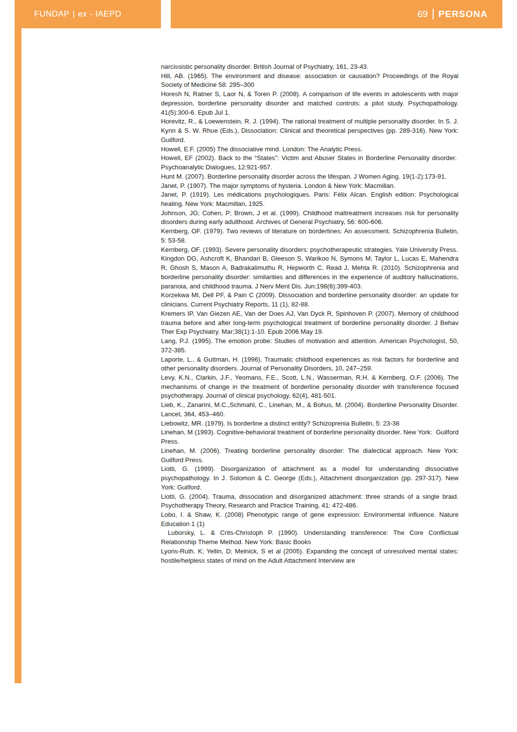FUNDAP|ex - IAEPD
69 PERSONA
narcissistic personality disorder. British Journal of Psychiatry, 161, 23-43.
Hill, AB. (1965). The environment and disease: association or causation? Proceedings of the Royal Society of Medicine 58: 295–300
Horesh N, Ratner S, Laor N, & Toren P. (2008). A comparison of life events in adolescents with major depression, borderline personality disorder and matched controls: a pilot study. Psychopathology. 41(5):300-6. Epub Jul 1.
Horevitz, R., & Loewenstein, R. J. (1994). The rational treatment of multiple personality disorder. In S. J. Kynn & S. W. Rhue (Eds.), Dissociation: Clinical and theoretical perspectives (pp. 289-316). New York: Guilford.
Howell, E.F. (2005) The dissociative mind. London: The Analytic Press.
Howell, EF (2002). Back to the “States”: Victim and Abuser States in Borderline Personality disorder. Psychoanalytic Dialogues, 12:921-957.
Hunt M. (2007). Borderline personality disorder across the lifespan. J Women Aging. 19(1-2):173-91.
Janet, P. (1907). The major symptoms of hysteria. London & New York: Macmillan.
Janet, P. (1919). Les médications psychologiques. Paris: Félix Alcan. English edition: Psychological healing. New York: Macmillan, 1925.
Johnson, JG; Cohen, P; Brown, J et al. (1999). Childhood maltreatment increases risk for personality disorders during early adulthood. Archives of General Psychiatry, 56: 600-606.
Kernberg, OF. (1979). Two reviews of literature on borderlines: An assessment. Schizophrenia Bulletin, 5: 53-58.
Kernberg, OF. (1993). Severe personality disorders: psychotherapeutic strategies. Yale University Press.
Kingdon DG, Ashcroft K, Bhandari B, Gleeson S, Warikoo N, Symons M, Taylor L, Lucas E, Mahendra R, Ghosh S, Mason A, Badrakalimuthu R, Hepworth C, Read J, Mehta R. (2010). Schizophrenia and borderline personality disorder: similarities and differences in the experience of auditory hallucinations, paranoia, and childhood trauma. J Nerv Ment Dis. Jun;198(6):399-403.
Korzekwa MI, Dell PF, & Pain C (2009). Dissociation and borderline personality disorder: an update for clinicians. Current Psychiatry Reports, 11 (1), 82-88.
Kremers IP, Van Giezen AE, Van der Does AJ, Van Dyck R, Spinhoven P. (2007). Memory of childhood trauma before and after long-term psychological treatment of borderline personality disorder. J Behav Ther Exp Psychiatry. Mar;38(1):1-10. Epub 2006 May 19.
Lang, P.J. (1995). The emotion probe: Studies of motivation and attention. American Psychologist, 50, 372-385.
Laporte, L., & Guttman, H. (1996). Traumatic childhood experiences as risk factors for borderline and other personality disorders. Journal of Personality Disorders, 10, 247–259.
Levy, K.N., Clarkin, J.F., Yeomans, F.E., Scott, L.N., Wasserman, R.H. & Kernberg, O.F. (2006). The mechanisms of change in the treatment of borderline personality disorder with transference focused psychotherapy. Journal of clinical psychology, 62(4), 481-501.
Lieb, K., Zanarini, M.C.,Schmahl, C., Linehan, M., & Bohus, M. (2004). Borderline Personality Disorder. Lancet, 364, 453–460.
Liebowitz, MR. (1979). Is borderline a distinct entity? Schizoprenia Bulletin, 5: 23-38
Linehan, M (1993). Cognitive-behavioral treatment of borderline personality disorder. New York: Guilford Press.
Linehan, M. (2006). Treating borderline personality disorder: The dialectical approach. New York: Guilford Press.
Liotti, G. (1999). Disorganization of attachment as a model for understanding dissociative psychopathology. In J. Solomon & C. George (Eds.), Attachment disorganization (pp. 297-317). New York: Guilford.
Liotti, G. (2004). Trauma, dissociation and disorganized attachment: three strands of a single braid. Psychotherapy Theory, Research and Practice Training, 41: 472-486.
Lobo, I. & Shaw, K. (2008) Phenotypic range of gene expression: Environmental influence. Nature Education 1 (1)
Luborsky, L. & Crits-Christoph P. (1990). Understanding transference: The Core Conflictual Relationship Theme Method. New York: Basic Books
Lyons-Ruth. K; Yellin, D; Melnick, S et al (2005). Expanding the concept of unresolved mental states: hostile/helpless states of mind on the Adult Attachment Interview are